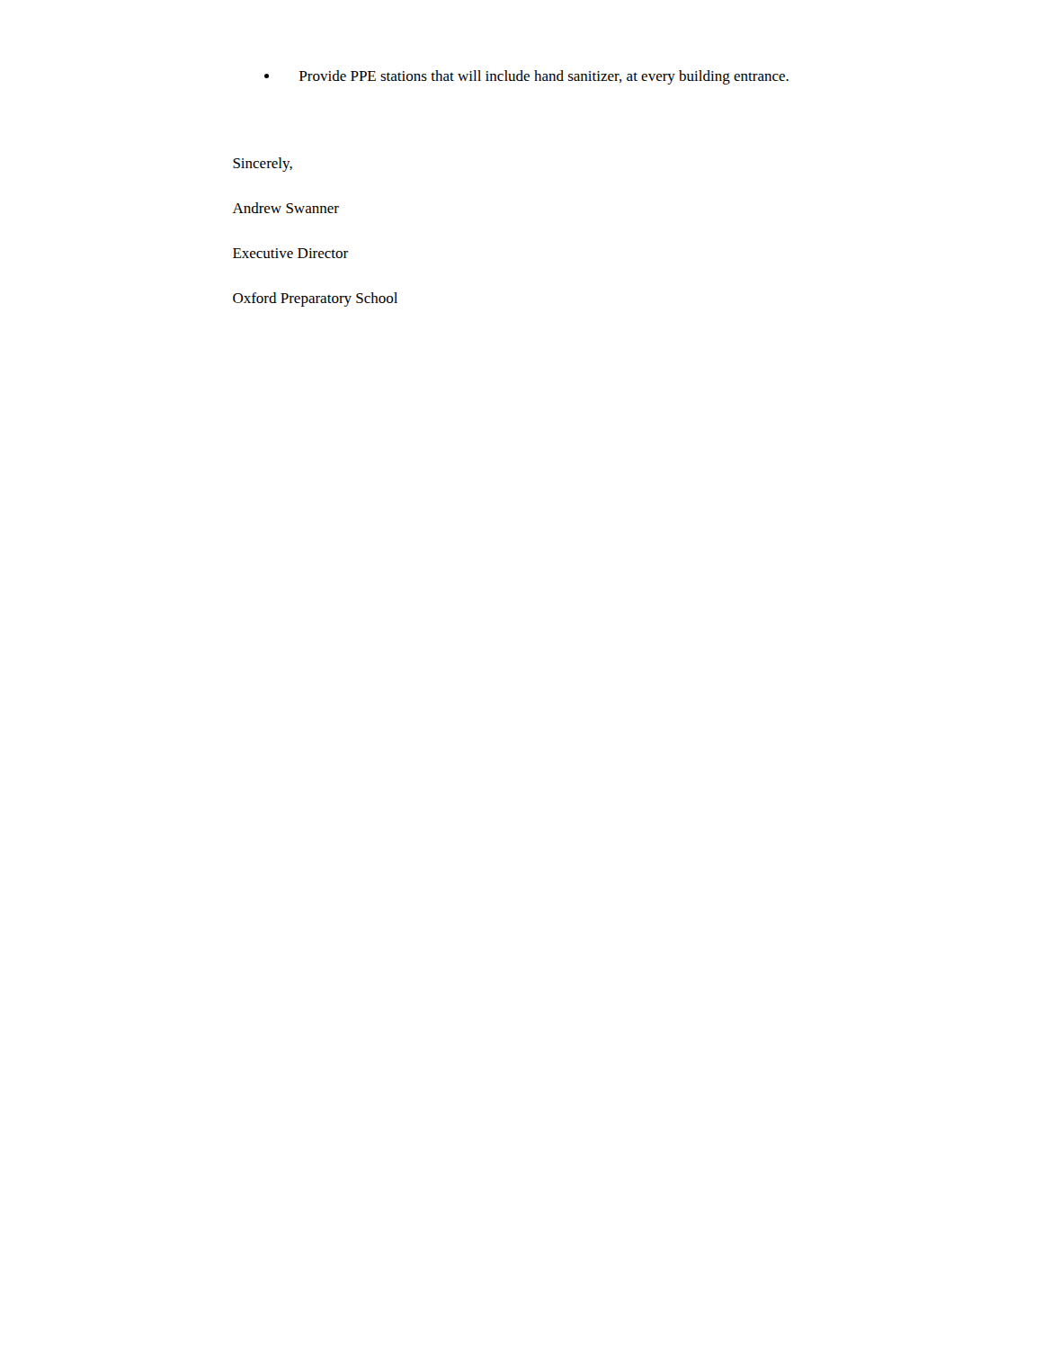Provide PPE stations that will include hand sanitizer, at every building entrance.
Sincerely,
Andrew Swanner
Executive Director
Oxford Preparatory School